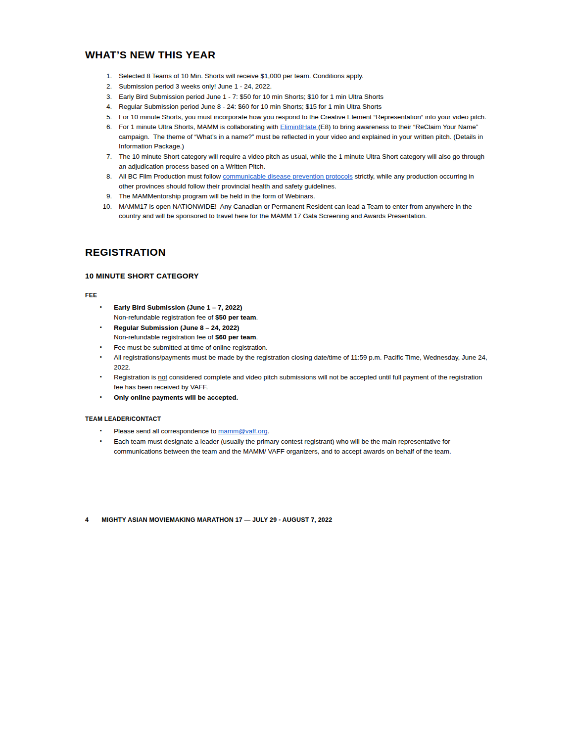WHAT’S NEW THIS YEAR
Selected 8 Teams of 10 Min. Shorts will receive $1,000 per team. Conditions apply.
Submission period 3 weeks only! June 1 - 24, 2022.
Early Bird Submission period June 1 - 7: $50 for 10 min Shorts; $10 for 1 min Ultra Shorts
Regular Submission period June 8 - 24: $60 for 10 min Shorts; $15 for 1 min Ultra Shorts
For 10 minute Shorts, you must incorporate how you respond to the Creative Element “Representation“ into your video pitch.
For 1 minute Ultra Shorts, MAMM is collaborating with Elimin8Hate (E8) to bring awareness to their “ReClaim Your Name” campaign. The theme of “What’s in a name?” must be reflected in your video and explained in your written pitch. (Details in Information Package.)
The 10 minute Short category will require a video pitch as usual, while the 1 minute Ultra Short category will also go through an adjudication process based on a Written Pitch.
All BC Film Production must follow communicable disease prevention protocols strictly, while any production occurring in other provinces should follow their provincial health and safety guidelines.
The MAMMentorship program will be held in the form of Webinars.
MAMM17 is open NATIONWIDE! Any Canadian or Permanent Resident can lead a Team to enter from anywhere in the country and will be sponsored to travel here for the MAMM 17 Gala Screening and Awards Presentation.
REGISTRATION
10 MINUTE SHORT CATEGORY
FEE
Early Bird Submission (June 1 – 7, 2022)
Non-refundable registration fee of $50 per team.
Regular Submission (June 8 – 24, 2022)
Non-refundable registration fee of $60 per team.
Fee must be submitted at time of online registration.
All registrations/payments must be made by the registration closing date/time of 11:59 p.m. Pacific Time, Wednesday, June 24, 2022.
Registration is not considered complete and video pitch submissions will not be accepted until full payment of the registration fee has been received by VAFF.
Only online payments will be accepted.
TEAM LEADER/CONTACT
Please send all correspondence to mamm@vaff.org.
Each team must designate a leader (usually the primary contest registrant) who will be the main representative for communications between the team and the MAMM/ VAFF organizers, and to accept awards on behalf of the team.
4 MIGHTY ASIAN MOVIEMAKING MARATHON 17 — JULY 29 - AUGUST 7, 2022